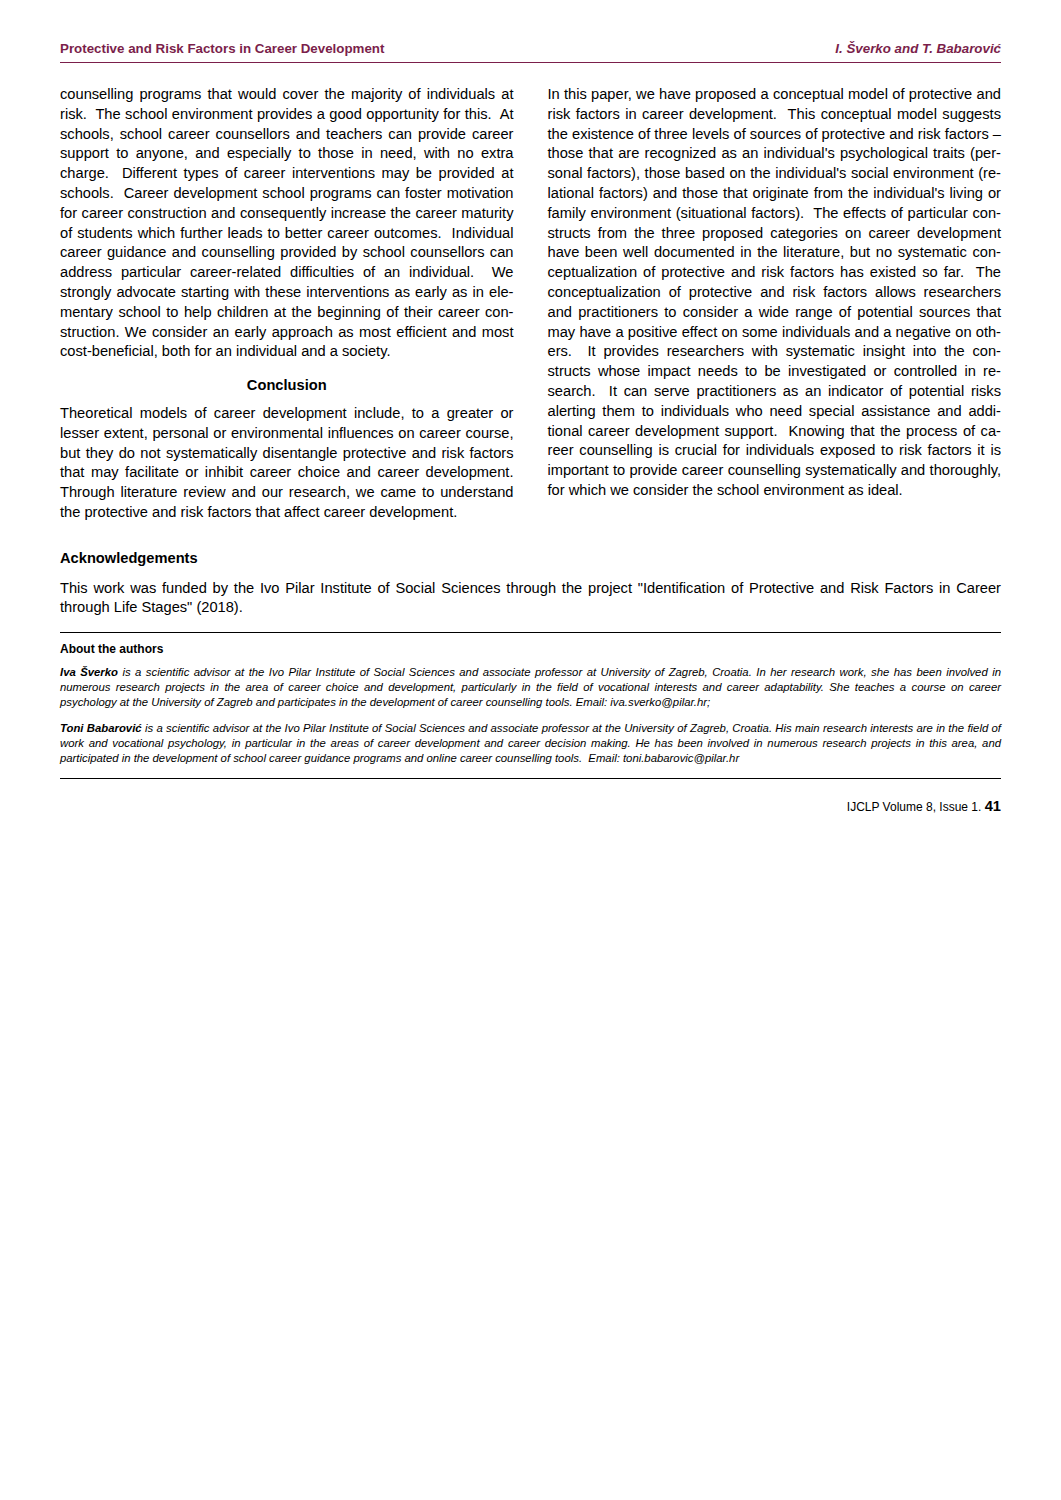Protective and Risk Factors in Career Development
I. Šverko and T. Babarović
counselling programs that would cover the majority of individuals at risk. The school environment provides a good opportunity for this. At schools, school career counsellors and teachers can provide career support to anyone, and especially to those in need, with no extra charge. Different types of career interventions may be provided at schools. Career development school programs can foster motivation for career construction and consequently increase the career maturity of students which further leads to better career outcomes. Individual career guidance and counselling provided by school counsellors can address particular career-related difficulties of an individual. We strongly advocate starting with these interventions as early as in elementary school to help children at the beginning of their career construction. We consider an early approach as most efficient and most cost-beneficial, both for an individual and a society.
Conclusion
Theoretical models of career development include, to a greater or lesser extent, personal or environmental influences on career course, but they do not systematically disentangle protective and risk factors that may facilitate or inhibit career choice and career development. Through literature review and our research, we came to understand the protective and risk factors that affect career development.
In this paper, we have proposed a conceptual model of protective and risk factors in career development. This conceptual model suggests the existence of three levels of sources of protective and risk factors – those that are recognized as an individual's psychological traits (personal factors), those based on the individual's social environment (relational factors) and those that originate from the individual's living or family environment (situational factors). The effects of particular constructs from the three proposed categories on career development have been well documented in the literature, but no systematic conceptualization of protective and risk factors has existed so far. The conceptualization of protective and risk factors allows researchers and practitioners to consider a wide range of potential sources that may have a positive effect on some individuals and a negative on others. It provides researchers with systematic insight into the constructs whose impact needs to be investigated or controlled in research. It can serve practitioners as an indicator of potential risks alerting them to individuals who need special assistance and additional career development support. Knowing that the process of career counselling is crucial for individuals exposed to risk factors it is important to provide career counselling systematically and thoroughly, for which we consider the school environment as ideal.
Acknowledgements
This work was funded by the Ivo Pilar Institute of Social Sciences through the project "Identification of Protective and Risk Factors in Career through Life Stages" (2018).
About the authors
Iva Šverko is a scientific advisor at the Ivo Pilar Institute of Social Sciences and associate professor at University of Zagreb, Croatia. In her research work, she has been involved in numerous research projects in the area of career choice and development, particularly in the field of vocational interests and career adaptability. She teaches a course on career psychology at the University of Zagreb and participates in the development of career counselling tools. Email: iva.sverko@pilar.hr;
Toni Babarović is a scientific advisor at the Ivo Pilar Institute of Social Sciences and associate professor at the University of Zagreb, Croatia. His main research interests are in the field of work and vocational psychology, in particular in the areas of career development and career decision making. He has been involved in numerous research projects in this area, and participated in the development of school career guidance programs and online career counselling tools. Email: toni.babarovic@pilar.hr
IJCLP Volume 8, Issue 1. 41